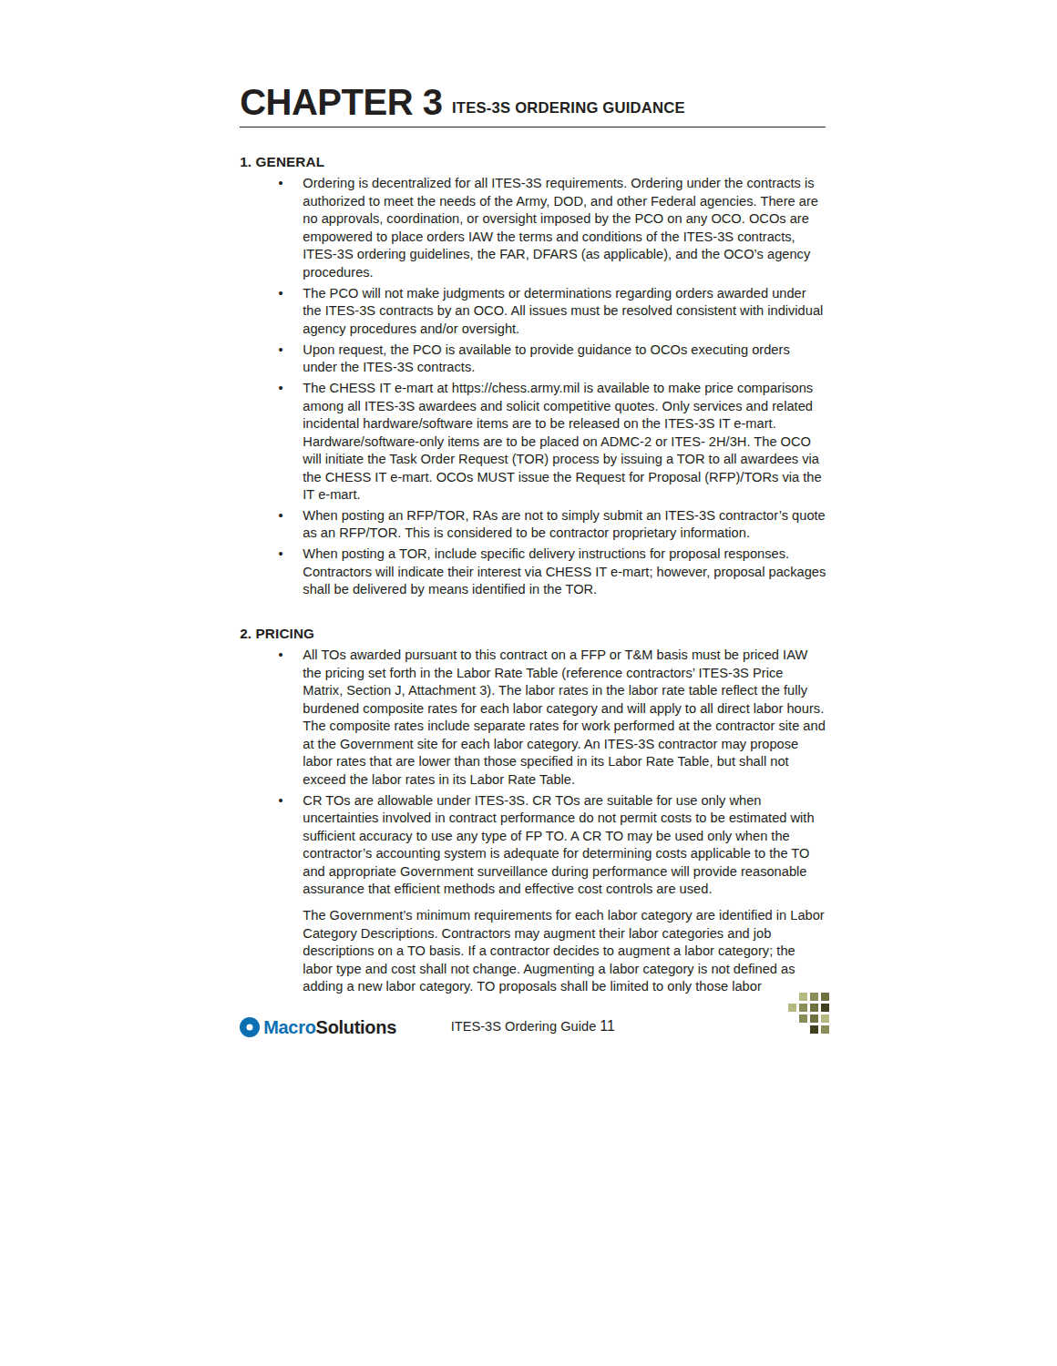CHAPTER 3 ITES-3S ORDERING GUIDANCE
1. GENERAL
Ordering is decentralized for all ITES-3S requirements. Ordering under the contracts is authorized to meet the needs of the Army, DOD, and other Federal agencies. There are no approvals, coordination, or oversight imposed by the PCO on any OCO. OCOs are empowered to place orders IAW the terms and conditions of the ITES-3S contracts, ITES-3S ordering guidelines, the FAR, DFARS (as applicable), and the OCO’s agency procedures.
The PCO will not make judgments or determinations regarding orders awarded under the ITES-3S contracts by an OCO. All issues must be resolved consistent with individual agency procedures and/or oversight.
Upon request, the PCO is available to provide guidance to OCOs executing orders under the ITES-3S contracts.
The CHESS IT e-mart at https://chess.army.mil is available to make price comparisons among all ITES-3S awardees and solicit competitive quotes. Only services and related incidental hardware/software items are to be released on the ITES-3S IT e-mart. Hardware/software-only items are to be placed on ADMC-2 or ITES- 2H/3H. The OCO will initiate the Task Order Request (TOR) process by issuing a TOR to all awardees via the CHESS IT e-mart. OCOs MUST issue the Request for Proposal (RFP)/TORs via the IT e-mart.
When posting an RFP/TOR, RAs are not to simply submit an ITES-3S contractor’s quote as an RFP/TOR. This is considered to be contractor proprietary information.
When posting a TOR, include specific delivery instructions for proposal responses. Contractors will indicate their interest via CHESS IT e-mart; however, proposal packages shall be delivered by means identified in the TOR.
2. PRICING
All TOs awarded pursuant to this contract on a FFP or T&M basis must be priced IAW the pricing set forth in the Labor Rate Table (reference contractors’ ITES-3S Price Matrix, Section J, Attachment 3). The labor rates in the labor rate table reflect the fully burdened composite rates for each labor category and will apply to all direct labor hours. The composite rates include separate rates for work performed at the contractor site and at the Government site for each labor category. An ITES-3S contractor may propose labor rates that are lower than those specified in its Labor Rate Table, but shall not exceed the labor rates in its Labor Rate Table.
CR TOs are allowable under ITES-3S. CR TOs are suitable for use only when uncertainties involved in contract performance do not permit costs to be estimated with sufficient accuracy to use any type of FP TO. A CR TO may be used only when the contractor’s accounting system is adequate for determining costs applicable to the TO and appropriate Government surveillance during performance will provide reasonable assurance that efficient methods and effective cost controls are used.
The Government’s minimum requirements for each labor category are identified in Labor Category Descriptions. Contractors may augment their labor categories and job descriptions on a TO basis. If a contractor decides to augment a labor category; the labor type and cost shall not change. Augmenting a labor category is not defined as adding a new labor category. TO proposals shall be limited to only those labor
Macro Solutions
ITES-3S Ordering Guide 11